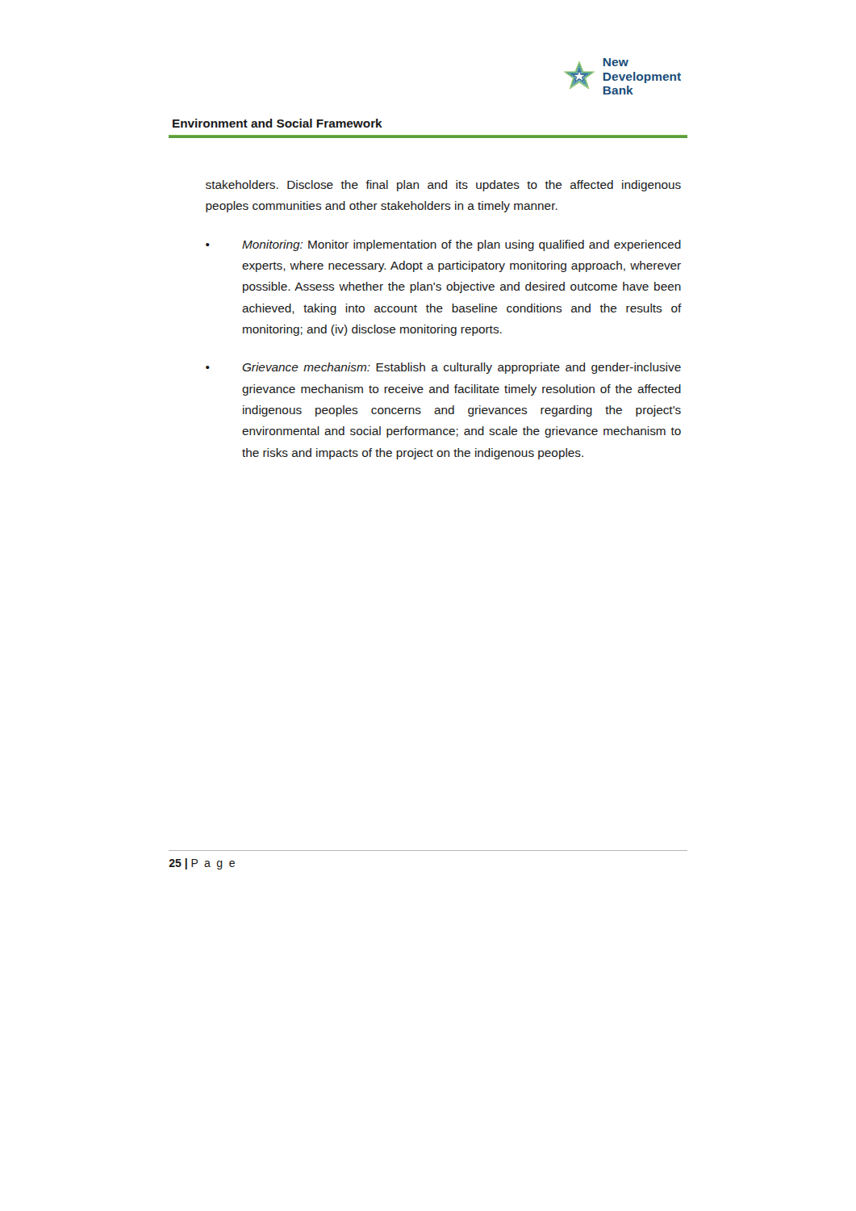New
Development
Bank
Environment and Social Framework
stakeholders. Disclose the final plan and its updates to the affected indigenous peoples communities and other stakeholders in a timely manner.
Monitoring: Monitor implementation of the plan using qualified and experienced experts, where necessary. Adopt a participatory monitoring approach, wherever possible. Assess whether the plan's objective and desired outcome have been achieved, taking into account the baseline conditions and the results of monitoring; and (iv) disclose monitoring reports.
Grievance mechanism: Establish a culturally appropriate and gender-inclusive grievance mechanism to receive and facilitate timely resolution of the affected indigenous peoples concerns and grievances regarding the project's environmental and social performance; and scale the grievance mechanism to the risks and impacts of the project on the indigenous peoples.
25 | P a g e